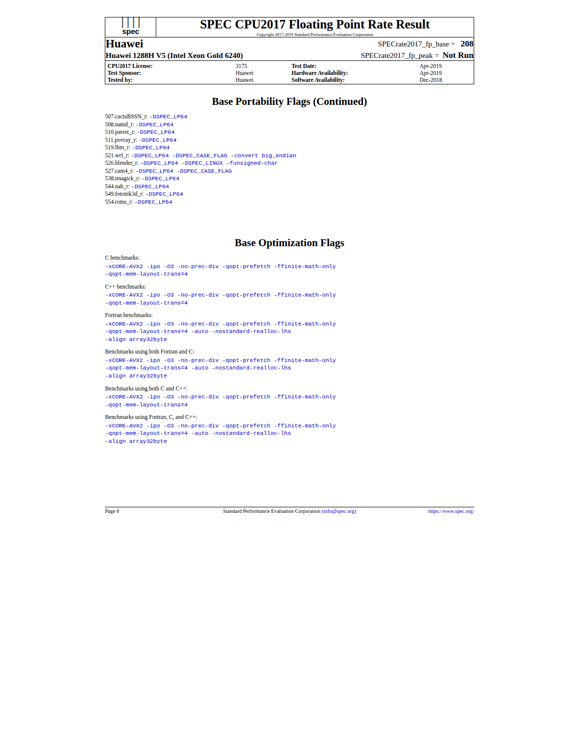| ││││ spec | SPEC CPU2017 Floating Point Rate Result Copyright 2017-2019 Standard Performance Evaluation Corporation |
| Huawei | SPECrate2017_fp_base = 208 |
| Huawei 1288H V5 (Intel Xeon Gold 6240) | SPECrate2017_fp_peak = Not Run |
| / CPU2017 License: / 3175 / / Test Sponsor: / Huawei / / Tested by: / Huawei / | / Test Date: / Apr-2019 / / Hardware Availability: / Apr-2019 / / Software Availability: / Dec-2018 / |
Base Portability Flags (Continued)
507.cactuBSSN_r: -DSPEC_LP64
508.namd_r: -DSPEC_LP64
510.parest_r: -DSPEC_LP64
511.povray_r: -DSPEC_LP64
519.lbm_r: -DSPEC_LP64
521.wrf_r: -DSPEC_LP64 -DSPEC_CASE_FLAG -convert big_endian
526.blender_r: -DSPEC_LP64 -DSPEC_LINUX -funsigned-char
527.cam4_r: -DSPEC_LP64 -DSPEC_CASE_FLAG
538.imagick_r: -DSPEC_LP64
544.nab_r: -DSPEC_LP64
549.fotonik3d_r: -DSPEC_LP64
554.roms_r: -DSPEC_LP64
Base Optimization Flags
C benchmarks:
-xCORE-AVX2 -ipo -O3 -no-prec-div -qopt-prefetch -ffinite-math-only
-qopt-mem-layout-trans=4
C++ benchmarks:
-xCORE-AVX2 -ipo -O3 -no-prec-div -qopt-prefetch -ffinite-math-only
-qopt-mem-layout-trans=4
Fortran benchmarks:
-xCORE-AVX2 -ipo -O3 -no-prec-div -qopt-prefetch -ffinite-math-only
-qopt-mem-layout-trans=4 -auto -nostandard-realloc-lhs
-align array32byte
Benchmarks using both Fortran and C:
-xCORE-AVX2 -ipo -O3 -no-prec-div -qopt-prefetch -ffinite-math-only
-qopt-mem-layout-trans=4 -auto -nostandard-realloc-lhs
-align array32byte
Benchmarks using both C and C++:
-xCORE-AVX2 -ipo -O3 -no-prec-div -qopt-prefetch -ffinite-math-only
-qopt-mem-layout-trans=4
Benchmarks using Fortran, C, and C++:
-xCORE-AVX2 -ipo -O3 -no-prec-div -qopt-prefetch -ffinite-math-only
-qopt-mem-layout-trans=4 -auto -nostandard-realloc-lhs
-align array32byte
| Page 8 | Standard Performance Evaluation Corporation ( info@spec.org ) | https://www.spec.org/ |